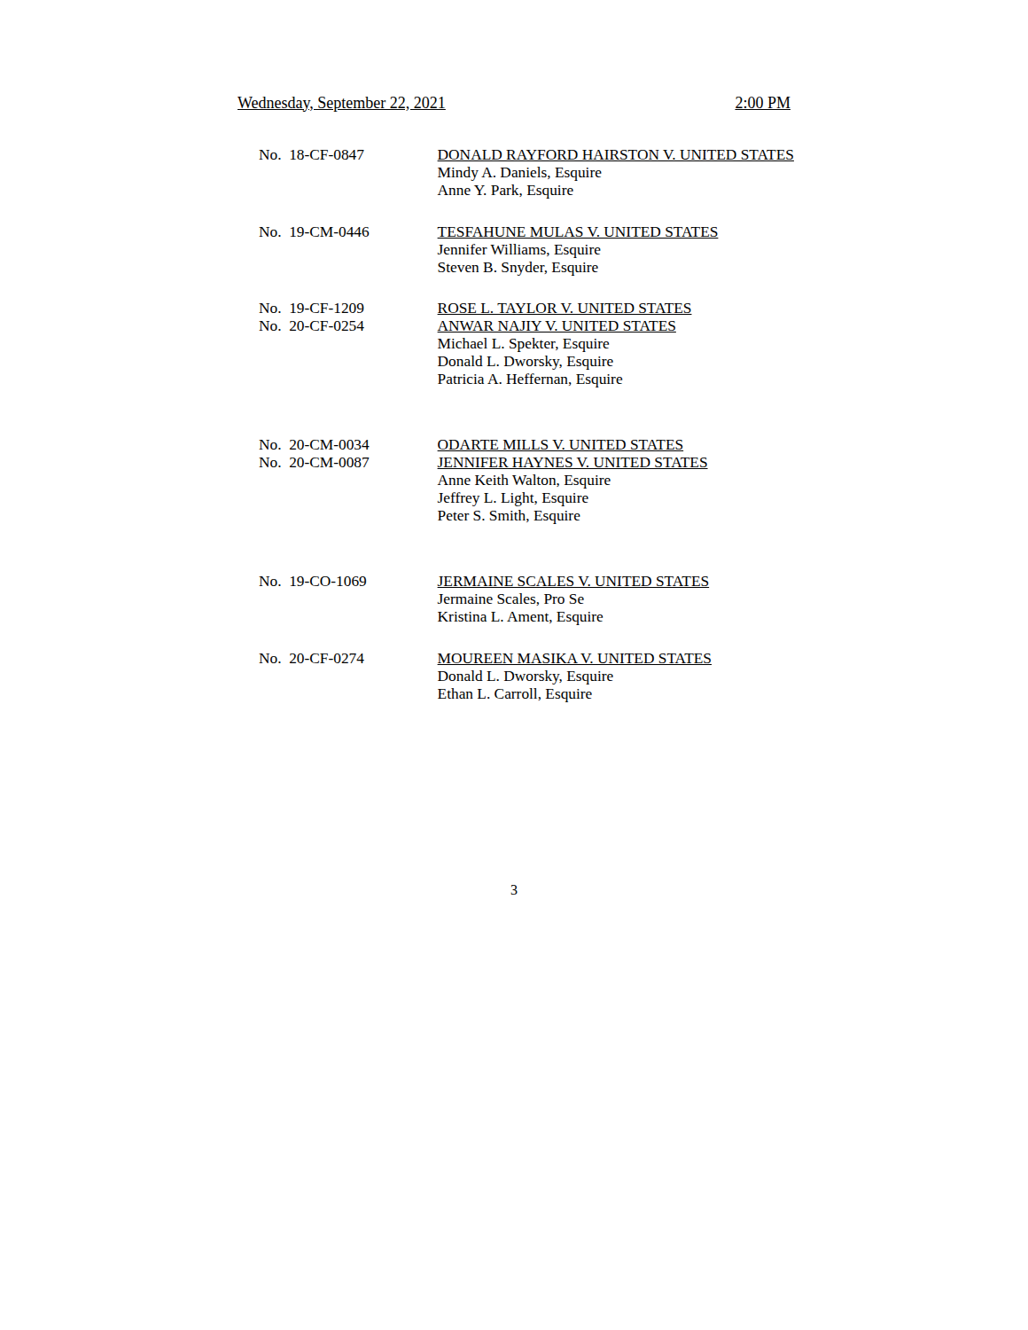Wednesday, September 22, 2021 2:00 PM
| No. 18-CF-0847 | Donald Rayford Hairston v. United States Mindy A. Daniels, Esquire Anne Y. Park, Esquire |
| No. 19-CM-0446 | Tesfahune Mulas v. United States Jennifer Williams, Esquire Steven B. Snyder, Esquire |
| No. 19-CF-1209 No. 20-CF-0254 | Rose L. Taylor v. United States Anwar Najiy v. United States Michael L. Spekter, Esquire Donald L. Dworsky, Esquire Patricia A. Heffernan, Esquire |
| No. 20-CM-0034 No. 20-CM-0087 | Odarte Mills v. United States Jennifer Haynes v. United States Anne Keith Walton, Esquire Jeffrey L. Light, Esquire Peter S. Smith, Esquire |
| No. 19-CO-1069 | Jermaine Scales v. United States Jermaine Scales, Pro Se Kristina L. Ament, Esquire |
| No. 20-CF-0274 | Moureen Masika v. United States Donald L. Dworsky, Esquire Ethan L. Carroll, Esquire |
3